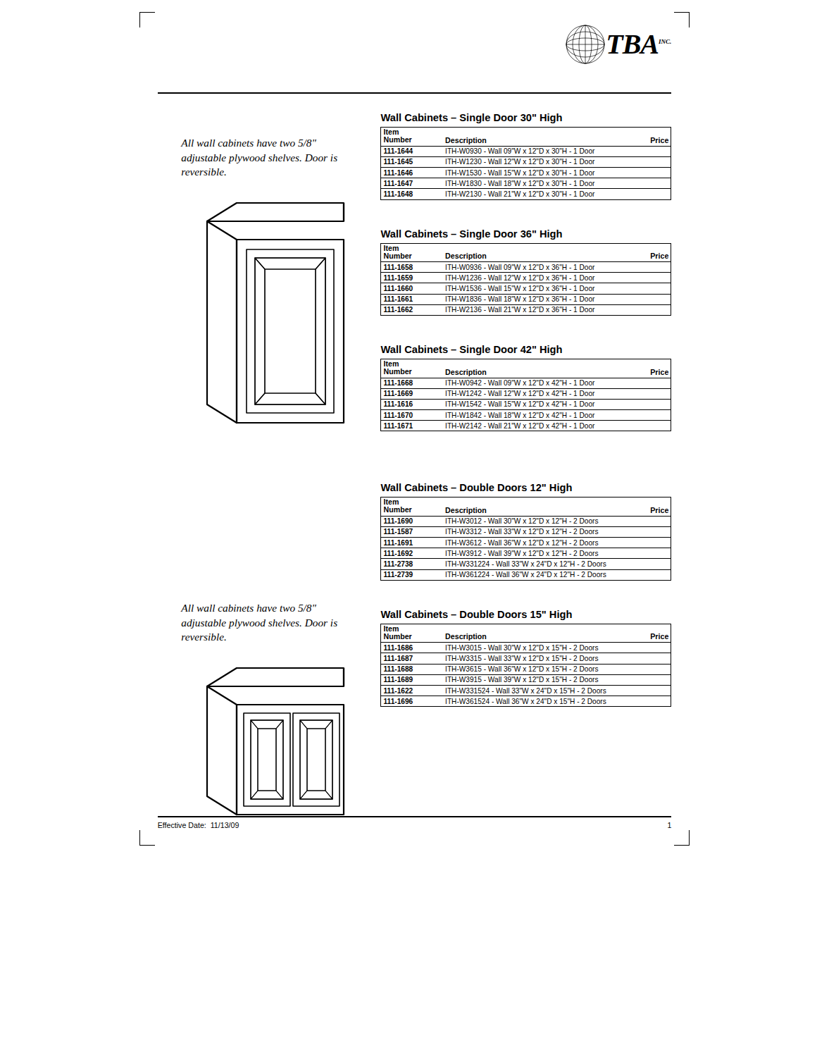TBAINC.
All wall cabinets have two 5/8" adjustable plywood shelves. Door is reversible.
All wall cabinets have two 5/8" adjustable plywood shelves. Door is reversible.
Wall Cabinets – Single Door 30" High
| Item Number | Description | Price |
| --- | --- | --- |
| 111-1644 | ITH-W0930 - Wall 09"W x 12"D x 30"H - 1 Door | |
| 111-1645 | ITH-W1230 - Wall 12"W x 12"D x 30"H - 1 Door | |
| 111-1646 | ITH-W1530 - Wall 15"W x 12"D x 30"H - 1 Door | |
| 111-1647 | ITH-W1830 - Wall 18"W x 12"D x 30"H - 1 Door | |
| 111-1648 | ITH-W2130 - Wall 21"W x 12"D x 30"H - 1 Door | |
Wall Cabinets – Single Door 36" High
| Item Number | Description | Price |
| --- | --- | --- |
| 111-1658 | ITH-W0936 - Wall 09"W x 12"D x 36"H - 1 Door | |
| 111-1659 | ITH-W1236 - Wall 12"W x 12"D x 36"H - 1 Door | |
| 111-1660 | ITH-W1536 - Wall 15"W x 12"D x 36"H - 1 Door | |
| 111-1661 | ITH-W1836 - Wall 18"W x 12"D x 36"H - 1 Door | |
| 111-1662 | ITH-W2136 - Wall 21"W x 12"D x 36"H - 1 Door | |
Wall Cabinets – Single Door 42" High
| Item Number | Description | Price |
| --- | --- | --- |
| 111-1668 | ITH-W0942 - Wall 09"W x 12"D x 42"H - 1 Door | |
| 111-1669 | ITH-W1242 - Wall 12"W x 12"D x 42"H - 1 Door | |
| 111-1616 | ITH-W1542 - Wall 15"W x 12"D x 42"H - 1 Door | |
| 111-1670 | ITH-W1842 - Wall 18"W x 12"D x 42"H - 1 Door | |
| 111-1671 | ITH-W2142 - Wall 21"W x 12"D x 42"H - 1 Door | |
Wall Cabinets – Double Doors 12" High
| Item Number | Description | Price |
| --- | --- | --- |
| 111-1690 | ITH-W3012 - Wall 30"W x 12"D x 12"H - 2 Doors | |
| 111-1587 | ITH-W3312 - Wall 33"W x 12"D x 12"H - 2 Doors | |
| 111-1691 | ITH-W3612 - Wall 36"W x 12"D x 12"H - 2 Doors | |
| 111-1692 | ITH-W3912 - Wall 39"W x 12"D x 12"H - 2 Doors | |
| 111-2738 | ITH-W331224 - Wall 33"W x 24"D x 12"H - 2 Doors | |
| 111-2739 | ITH-W361224 - Wall 36"W x 24"D x 12"H - 2 Doors | |
Wall Cabinets – Double Doors 15" High
| Item Number | Description | Price |
| --- | --- | --- |
| 111-1686 | ITH-W3015 - Wall 30"W x 12"D x 15"H - 2 Doors | |
| 111-1687 | ITH-W3315 - Wall 33"W x 12"D x 15"H - 2 Doors | |
| 111-1688 | ITH-W3615 - Wall 36"W x 12"D x 15"H - 2 Doors | |
| 111-1689 | ITH-W3915 - Wall 39"W x 12"D x 15"H - 2 Doors | |
| 111-1622 | ITH-W331524 - Wall 33"W x 24"D x 15"H - 2 Doors | |
| 111-1696 | ITH-W361524 - Wall 36"W x 24"D x 15"H - 2 Doors | |
Effective Date: 11/13/09 1